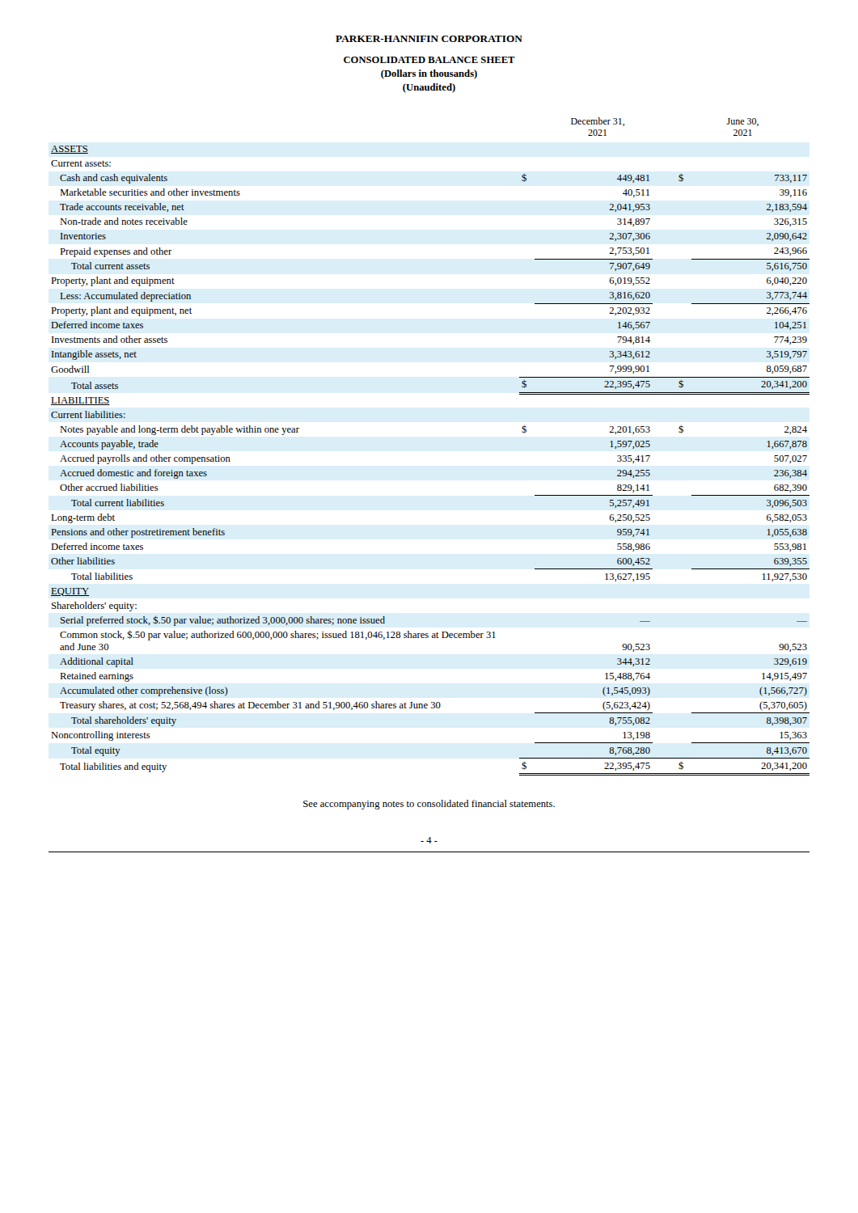PARKER-HANNIFIN CORPORATION
CONSOLIDATED BALANCE SHEET
(Dollars in thousands)
(Unaudited)
| | | December 31, 2021 | June 30, 2021 |
| ASSETS | | | | | | |
| Current assets: | | | | | | |
| Cash and cash equivalents | | $ | 449,481 | | $ | 733,117 |
| Marketable securities and other investments | | | 40,511 | | | 39,116 |
| Trade accounts receivable, net | | | 2,041,953 | | | 2,183,594 |
| Non-trade and notes receivable | | | 314,897 | | | 326,315 |
| Inventories | | | 2,307,306 | | | 2,090,642 |
| Prepaid expenses and other | | | 2,753,501 | | | 243,966 |
| Total current assets | | | 7,907,649 | | | 5,616,750 |
| Property, plant and equipment | | | 6,019,552 | | | 6,040,220 |
| Less: Accumulated depreciation | | | 3,816,620 | | | 3,773,744 |
| Property, plant and equipment, net | | | 2,202,932 | | | 2,266,476 |
| Deferred income taxes | | | 146,567 | | | 104,251 |
| Investments and other assets | | | 794,814 | | | 774,239 |
| Intangible assets, net | | | 3,343,612 | | | 3,519,797 |
| Goodwill | | | 7,999,901 | | | 8,059,687 |
| Total assets | | $ | 22,395,475 | | $ | 20,341,200 |
| LIABILITIES | | | | | | |
| Current liabilities: | | | | | | |
| Notes payable and long-term debt payable within one year | | $ | 2,201,653 | | $ | 2,824 |
| Accounts payable, trade | | | 1,597,025 | | | 1,667,878 |
| Accrued payrolls and other compensation | | | 335,417 | | | 507,027 |
| Accrued domestic and foreign taxes | | | 294,255 | | | 236,384 |
| Other accrued liabilities | | | 829,141 | | | 682,390 |
| Total current liabilities | | | 5,257,491 | | | 3,096,503 |
| Long-term debt | | | 6,250,525 | | | 6,582,053 |
| Pensions and other postretirement benefits | | | 959,741 | | | 1,055,638 |
| Deferred income taxes | | | 558,986 | | | 553,981 |
| Other liabilities | | | 600,452 | | | 639,355 |
| Total liabilities | | | 13,627,195 | | | 11,927,530 |
| EQUITY | | | | | | |
| Shareholders' equity: | | | | | | |
| Serial preferred stock, $.50 par value; authorized 3,000,000 shares; none issued | | | — | | | — |
| Common stock, $.50 par value; authorized 600,000,000 shares; issued 181,046,128 shares at December 31 and June 30 | | | 90,523 | | | 90,523 |
| Additional capital | | | 344,312 | | | 329,619 |
| Retained earnings | | | 15,488,764 | | | 14,915,497 |
| Accumulated other comprehensive (loss) | | | (1,545,093) | | | (1,566,727) |
| Treasury shares, at cost; 52,568,494 shares at December 31 and 51,900,460 shares at June 30 | | | (5,623,424) | | | (5,370,605) |
| Total shareholders' equity | | | 8,755,082 | | | 8,398,307 |
| Noncontrolling interests | | | 13,198 | | | 15,363 |
| Total equity | | | 8,768,280 | | | 8,413,670 |
| Total liabilities and equity | | $ | 22,395,475 | | $ | 20,341,200 |
See accompanying notes to consolidated financial statements.
- 4 -